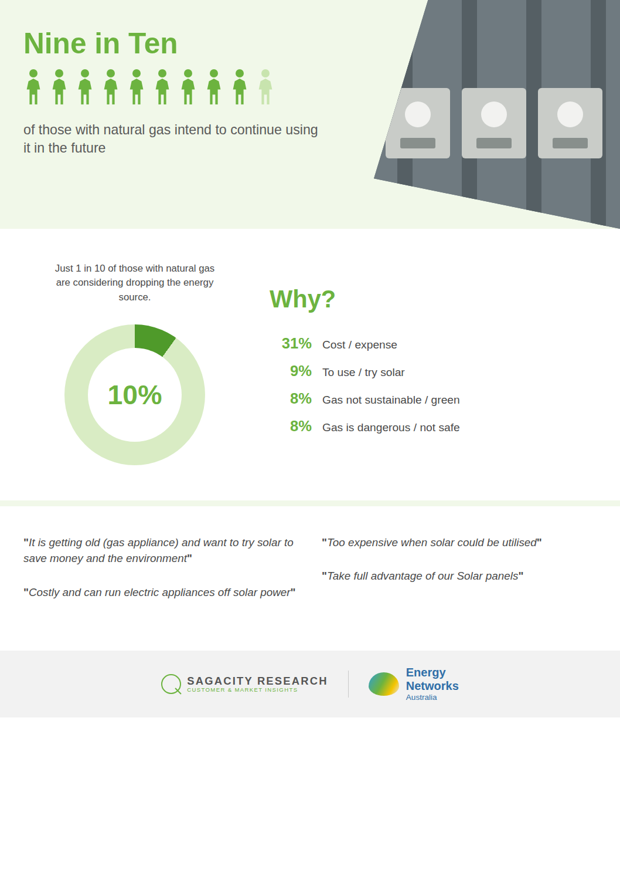Nine in Ten
of those with natural gas intend to continue using it in the future
Just 1 in 10 of those with natural gas are considering dropping the energy source.
10%
Why?
| 31% | Cost / expense |
| 9% | To use / try solar |
| 8% | Gas not sustainable / green |
| 8% | Gas is dangerous / not safe |
"It is getting old (gas appliance) and want to try solar to save money and the environment"
"Costly and can run electric appliances off solar power"
"Too expensive when solar could be utilised"
"Take full advantage of our Solar panels"
SAGACITY RESEARCH
Customer & Market Insights
Energy
Networks
Australia